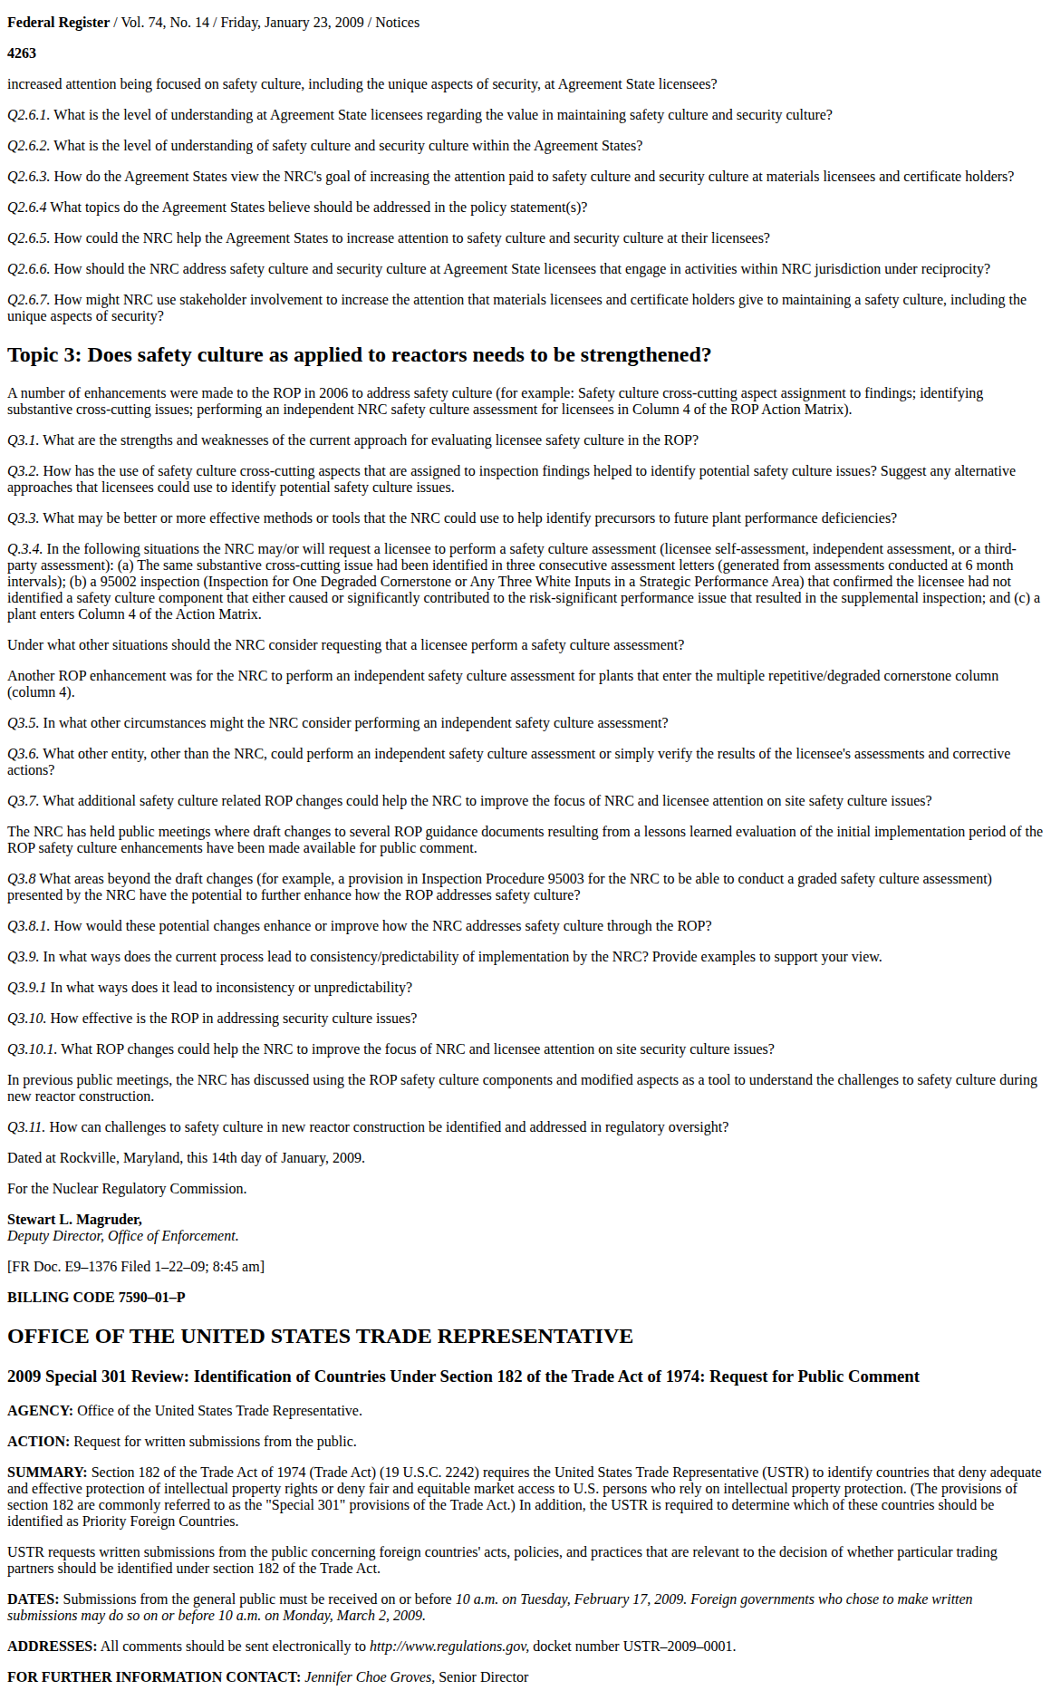Federal Register / Vol. 74, No. 14 / Friday, January 23, 2009 / Notices
4263
increased attention being focused on safety culture, including the unique aspects of security, at Agreement State licensees?
Q2.6.1. What is the level of understanding at Agreement State licensees regarding the value in maintaining safety culture and security culture?
Q2.6.2. What is the level of understanding of safety culture and security culture within the Agreement States?
Q2.6.3. How do the Agreement States view the NRC's goal of increasing the attention paid to safety culture and security culture at materials licensees and certificate holders?
Q2.6.4 What topics do the Agreement States believe should be addressed in the policy statement(s)?
Q2.6.5. How could the NRC help the Agreement States to increase attention to safety culture and security culture at their licensees?
Q2.6.6. How should the NRC address safety culture and security culture at Agreement State licensees that engage in activities within NRC jurisdiction under reciprocity?
Q2.6.7. How might NRC use stakeholder involvement to increase the attention that materials licensees and certificate holders give to maintaining a safety culture, including the unique aspects of security?
Topic 3: Does safety culture as applied to reactors needs to be strengthened?
A number of enhancements were made to the ROP in 2006 to address safety culture (for example: Safety culture cross-cutting aspect assignment to findings; identifying substantive cross-cutting issues; performing an independent NRC safety culture assessment for licensees in Column 4 of the ROP Action Matrix).
Q3.1. What are the strengths and weaknesses of the current approach for evaluating licensee safety culture in the ROP?
Q3.2. How has the use of safety culture cross-cutting aspects that are assigned to inspection findings helped to identify potential safety culture issues? Suggest any alternative approaches that licensees could use to identify potential safety culture issues.
Q3.3. What may be better or more effective methods or tools that the NRC could use to help identify precursors to future plant performance deficiencies?
Q.3.4. In the following situations the NRC may/or will request a licensee to perform a safety culture assessment (licensee self-assessment, independent assessment, or a third-party assessment): (a) The same substantive cross-cutting issue had been identified in three consecutive assessment letters (generated from assessments conducted at 6 month intervals); (b) a 95002 inspection (Inspection for One Degraded Cornerstone or Any Three White Inputs in a Strategic Performance Area) that confirmed the licensee had not identified a safety culture component that either caused or significantly contributed to the risk-significant performance issue that resulted in the supplemental inspection; and (c) a plant enters Column 4 of the Action Matrix.
Under what other situations should the NRC consider requesting that a licensee perform a safety culture assessment?
Another ROP enhancement was for the NRC to perform an independent safety culture assessment for plants that enter the multiple repetitive/degraded cornerstone column (column 4).
Q3.5. In what other circumstances might the NRC consider performing an independent safety culture assessment?
Q3.6. What other entity, other than the NRC, could perform an independent safety culture assessment or simply verify the results of the licensee's assessments and corrective actions?
Q3.7. What additional safety culture related ROP changes could help the NRC to improve the focus of NRC and licensee attention on site safety culture issues?
The NRC has held public meetings where draft changes to several ROP guidance documents resulting from a lessons learned evaluation of the initial implementation period of the ROP safety culture enhancements have been made available for public comment.
Q3.8 What areas beyond the draft changes (for example, a provision in Inspection Procedure 95003 for the NRC to be able to conduct a graded safety culture assessment) presented by the NRC have the potential to further enhance how the ROP addresses safety culture?
Q3.8.1. How would these potential changes enhance or improve how the NRC addresses safety culture through the ROP?
Q3.9. In what ways does the current process lead to consistency/predictability of implementation by the NRC? Provide examples to support your view.
Q3.9.1 In what ways does it lead to inconsistency or unpredictability?
Q3.10. How effective is the ROP in addressing security culture issues?
Q3.10.1. What ROP changes could help the NRC to improve the focus of NRC and licensee attention on site security culture issues?
In previous public meetings, the NRC has discussed using the ROP safety culture components and modified aspects as a tool to understand the challenges to safety culture during new reactor construction.
Q3.11. How can challenges to safety culture in new reactor construction be identified and addressed in regulatory oversight?
Dated at Rockville, Maryland, this 14th day of January, 2009.
For the Nuclear Regulatory Commission.
Stewart L. Magruder,
Deputy Director, Office of Enforcement.
[FR Doc. E9–1376 Filed 1–22–09; 8:45 am]
BILLING CODE 7590–01–P
OFFICE OF THE UNITED STATES TRADE REPRESENTATIVE
2009 Special 301 Review: Identification of Countries Under Section 182 of the Trade Act of 1974: Request for Public Comment
AGENCY: Office of the United States Trade Representative.
ACTION: Request for written submissions from the public.
SUMMARY: Section 182 of the Trade Act of 1974 (Trade Act) (19 U.S.C. 2242) requires the United States Trade Representative (USTR) to identify countries that deny adequate and effective protection of intellectual property rights or deny fair and equitable market access to U.S. persons who rely on intellectual property protection. (The provisions of section 182 are commonly referred to as the "Special 301" provisions of the Trade Act.) In addition, the USTR is required to determine which of these countries should be identified as Priority Foreign Countries.
USTR requests written submissions from the public concerning foreign countries' acts, policies, and practices that are relevant to the decision of whether particular trading partners should be identified under section 182 of the Trade Act.
DATES: Submissions from the general public must be received on or before 10 a.m. on Tuesday, February 17, 2009. Foreign governments who chose to make written submissions may do so on or before 10 a.m. on Monday, March 2, 2009.
ADDRESSES: All comments should be sent electronically to http://www.regulations.gov, docket number USTR–2009–0001.
FOR FURTHER INFORMATION CONTACT: Jennifer Choe Groves, Senior Director